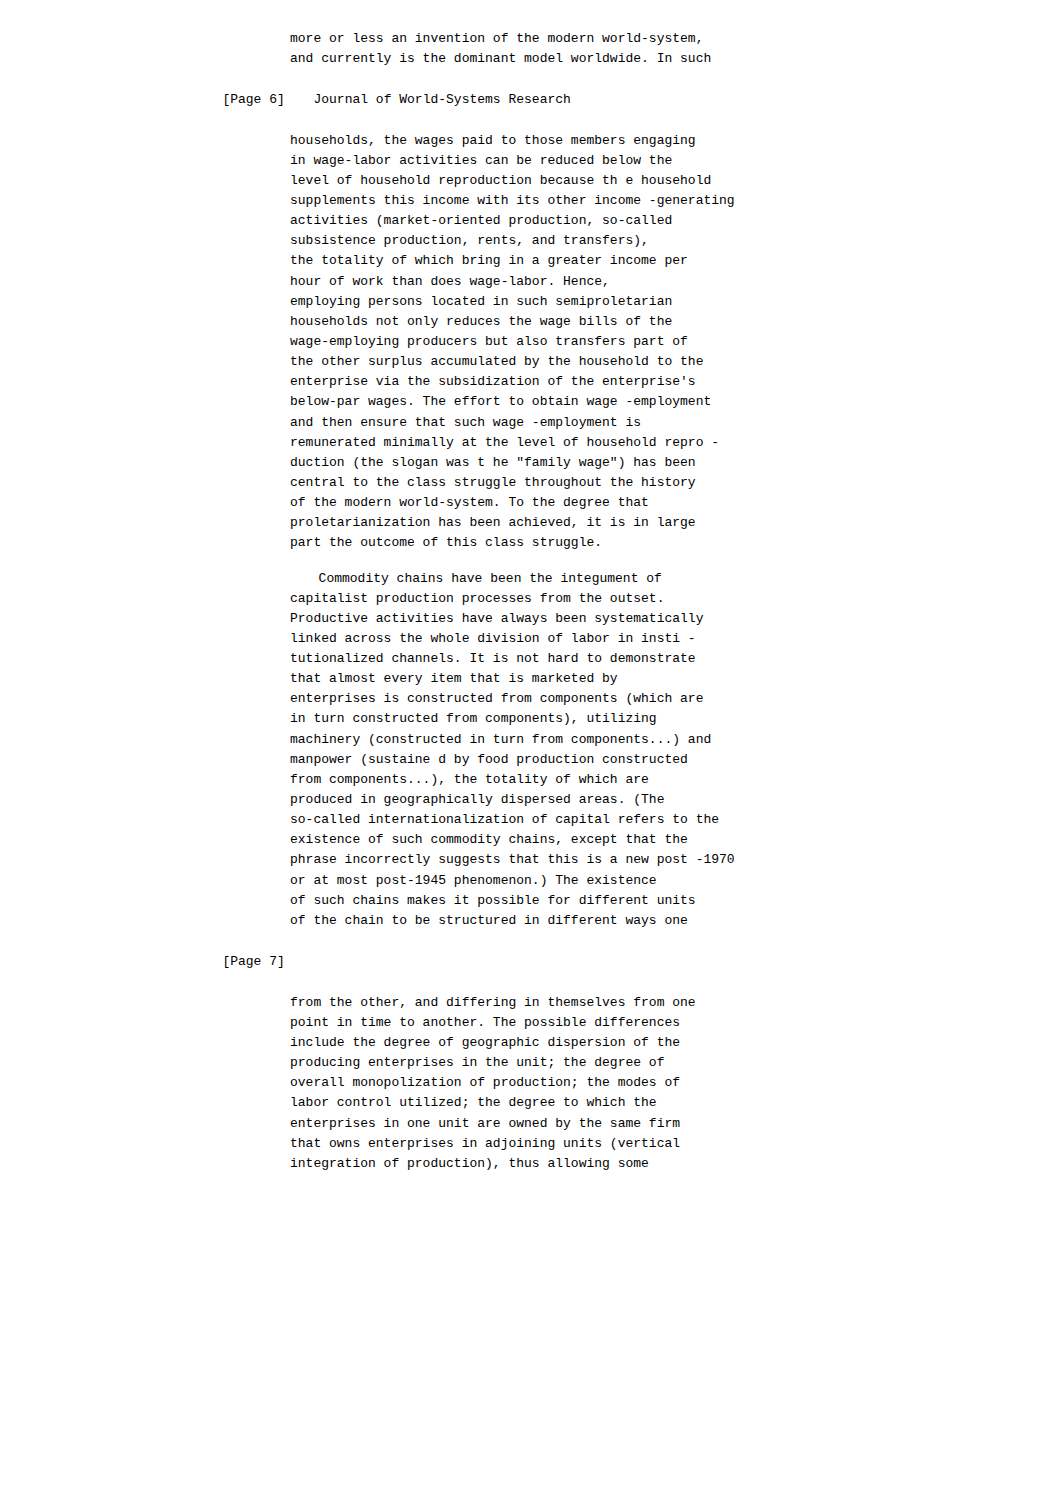more or less an invention of the modern world‑system,
and currently is the dominant model worldwide. In such
[Page 6] Journal of World‑Systems Research
households, the wages paid to those members engaging
in wage‑labor activities can be reduced below the
level of household reproduction because th e household
supplements this income with its other income ‑generating
activities (market‑oriented production, so‑called
subsistence production, rents, and transfers),
the totality of which bring in a greater income per
hour of work than does wage‑labor. Hence,
employing persons located in such semiproletarian
households not only reduces the wage bills of the
wage-employing producers but also transfers part of
the other surplus accumulated by the household to the
enterprise via the subsidization of the enterprise's
below-par wages. The effort to obtain wage ‑employment
and then ensure that such wage ‑employment is
remunerated minimally at the level of household repro ‑
duction (the slogan was t he "family wage") has been
central to the class struggle throughout the history
of the modern world-system. To the degree that
proletarianization has been achieved, it is in large
part the outcome of this class struggle.
Commodity chains have been the integument of
capitalist production processes from the outset.
Productive activities have always been systematically
linked across the whole division of labor in insti ‑
tutionalized channels. It is not hard to demonstrate
that almost every item that is marketed by
enterprises is constructed from components (which are
in turn constructed from components), utilizing
machinery (constructed in turn from components...) and
manpower (sustaine d by food production constructed
from components...), the totality of which are
produced in geographically dispersed areas. (The
so-called internationalization of capital refers to the
existence of such commodity chains, except that the
phrase incorrectly suggests that this is a new post ‑1970
or at most post‑1945 phenomenon.) The existence
of such chains makes it possible for different units
of the chain to be structured in different ways one
[Page 7]
from the other, and differing in themselves from one
point in time to another. The possible differences
include the degree of geographic dispersion of the
producing enterprises in the unit; the degree of
overall monopolization of production; the modes of
labor control utilized; the degree to which the
enterprises in one unit are owned by the same firm
that owns enterprises in adjoining units (vertical
integration of production), thus allowing some